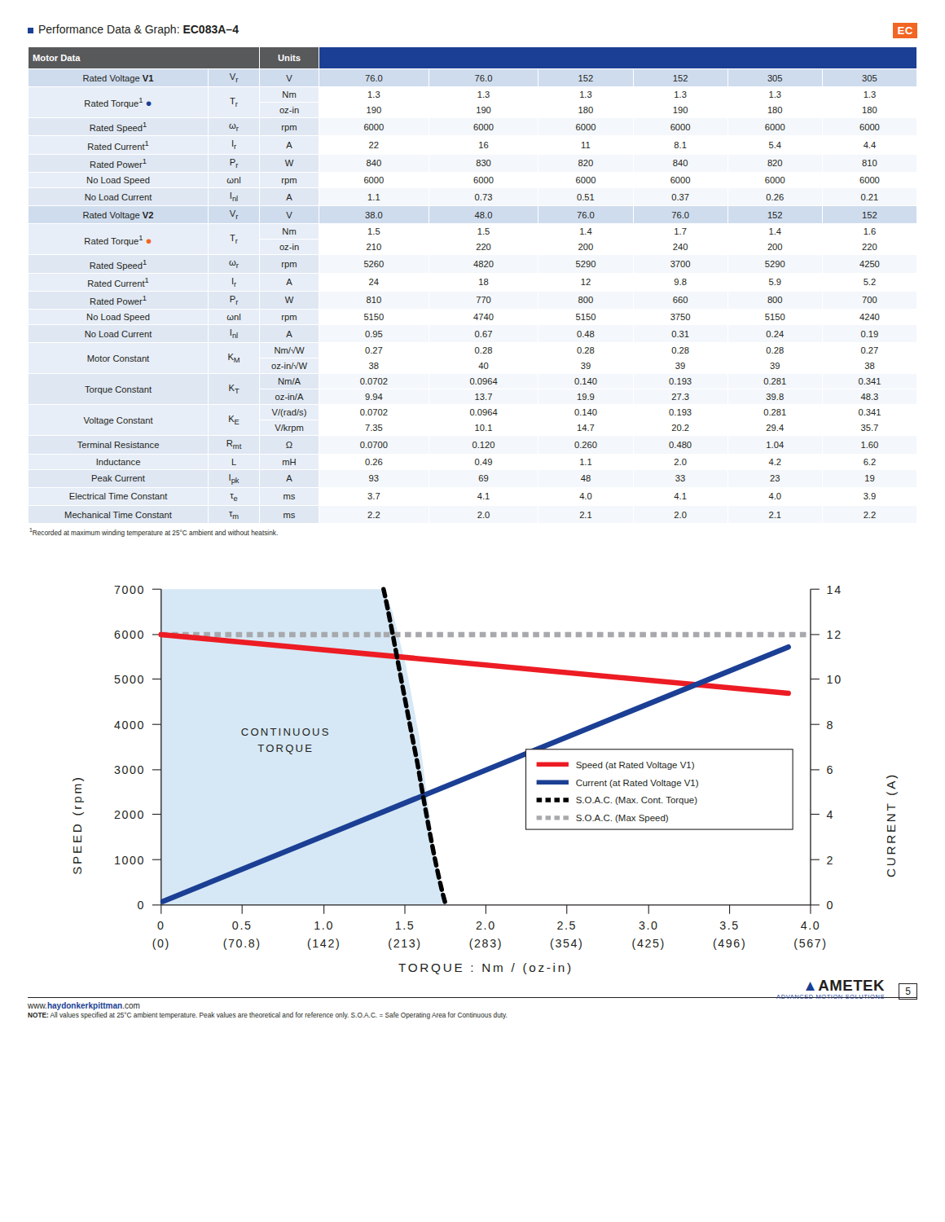Performance Data & Graph: EC083A–4
EC
| Motor Data | Units | |
| --- | --- | --- |
| Rated Voltage V1 | V r | V | 76.0 | 76.0 | 152 | 152 | 305 | 305 |
| Rated Torque 1 ● | T r | Nm | 1.3 | 1.3 | 1.3 | 1.3 | 1.3 | 1.3 |
| oz-in | 190 | 190 | 180 | 190 | 180 | 180 |
| Rated Speed 1 | ω r | rpm | 6000 | 6000 | 6000 | 6000 | 6000 | 6000 |
| Rated Current 1 | I r | A | 22 | 16 | 11 | 8.1 | 5.4 | 4.4 |
| Rated Power 1 | P r | W | 840 | 830 | 820 | 840 | 820 | 810 |
| No Load Speed | ωnl | rpm | 6000 | 6000 | 6000 | 6000 | 6000 | 6000 |
| No Load Current | I nl | A | 1.1 | 0.73 | 0.51 | 0.37 | 0.26 | 0.21 |
| Rated Voltage V2 | V r | V | 38.0 | 48.0 | 76.0 | 76.0 | 152 | 152 |
| Rated Torque 1 ● | T r | Nm | 1.5 | 1.5 | 1.4 | 1.7 | 1.4 | 1.6 |
| oz-in | 210 | 220 | 200 | 240 | 200 | 220 |
| Rated Speed 1 | ω r | rpm | 5260 | 4820 | 5290 | 3700 | 5290 | 4250 |
| Rated Current 1 | I r | A | 24 | 18 | 12 | 9.8 | 5.9 | 5.2 |
| Rated Power 1 | P r | W | 810 | 770 | 800 | 660 | 800 | 700 |
| No Load Speed | ωnl | rpm | 5150 | 4740 | 5150 | 3750 | 5150 | 4240 |
| No Load Current | I nl | A | 0.95 | 0.67 | 0.48 | 0.31 | 0.24 | 0.19 |
| Motor Constant | K M | Nm/√W | 0.27 | 0.28 | 0.28 | 0.28 | 0.28 | 0.27 |
| oz-in/√W | 38 | 40 | 39 | 39 | 39 | 38 |
| Torque Constant | K T | Nm/A | 0.0702 | 0.0964 | 0.140 | 0.193 | 0.281 | 0.341 |
| oz-in/A | 9.94 | 13.7 | 19.9 | 27.3 | 39.8 | 48.3 |
| Voltage Constant | K E | V/(rad/s) | 0.0702 | 0.0964 | 0.140 | 0.193 | 0.281 | 0.341 |
| V/krpm | 7.35 | 10.1 | 14.7 | 20.2 | 29.4 | 35.7 |
| Terminal Resistance | R mt | Ω | 0.0700 | 0.120 | 0.260 | 0.480 | 1.04 | 1.60 |
| Inductance | L | mH | 0.26 | 0.49 | 1.1 | 2.0 | 4.2 | 6.2 |
| Peak Current | I pk | A | 93 | 69 | 48 | 33 | 23 | 19 |
| Electrical Time Constant | τ e | ms | 3.7 | 4.1 | 4.0 | 4.1 | 4.0 | 3.9 |
| Mechanical Time Constant | τ m | ms | 2.2 | 2.0 | 2.1 | 2.0 | 2.1 | 2.2 |
1Recorded at maximum winding temperature at 25°C ambient and without heatsink.
0 1000 2000 3000 4000 5000 6000 7000 SPEED (rpm) 0 2 4 6 8 10 12 14 CURRENT (A) 0 0.5 1.0 1.5 2.0 2.5 3.0 3.5 4.0 (0) (70.8) (142) (213) (283) (354) (425) (496) (567) TORQUE : Nm / (oz-in) CONTINUOUS TORQUE Speed (at Rated Voltage V1) Current (at Rated Voltage V1) S.O.A.C. (Max. Cont. Torque) S.O.A.C. (Max Speed)
▲AMETEK
ADVANCED MOTION SOLUTIONS
5
www.haydonkerkpittman.com
NOTE: All values specified at 25°C ambient temperature. Peak values are theoretical and for reference only. S.O.A.C. = Safe Operating Area for Continuous duty.